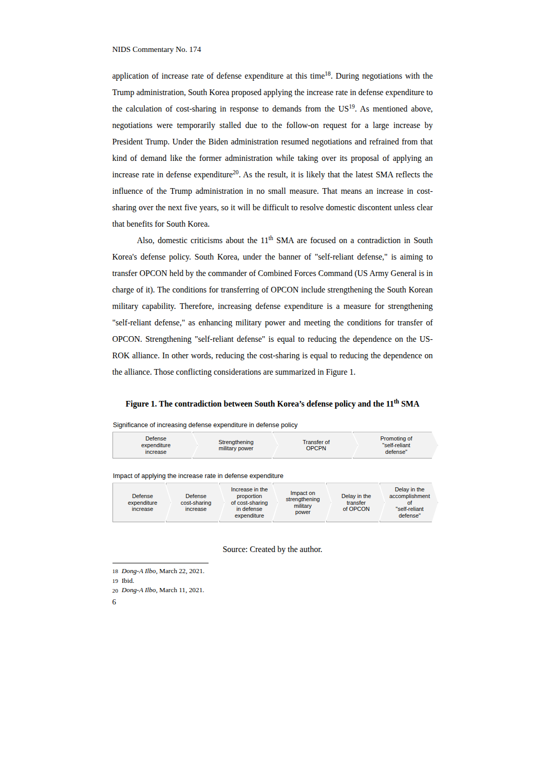NIDS Commentary No. 174
application of increase rate of defense expenditure at this time18. During negotiations with the Trump administration, South Korea proposed applying the increase rate in defense expenditure to the calculation of cost-sharing in response to demands from the US19. As mentioned above, negotiations were temporarily stalled due to the follow-on request for a large increase by President Trump. Under the Biden administration resumed negotiations and refrained from that kind of demand like the former administration while taking over its proposal of applying an increase rate in defense expenditure20. As the result, it is likely that the latest SMA reflects the influence of the Trump administration in no small measure. That means an increase in cost-sharing over the next five years, so it will be difficult to resolve domestic discontent unless clear that benefits for South Korea.
Also, domestic criticisms about the 11th SMA are focused on a contradiction in South Korea's defense policy. South Korea, under the banner of "self-reliant defense," is aiming to transfer OPCON held by the commander of Combined Forces Command (US Army General is in charge of it). The conditions for transferring of OPCON include strengthening the South Korean military capability. Therefore, increasing defense expenditure is a measure for strengthening "self-reliant defense," as enhancing military power and meeting the conditions for transfer of OPCON. Strengthening "self-reliant defense" is equal to reducing the dependence on the US-ROK alliance. In other words, reducing the cost-sharing is equal to reducing the dependence on the alliance. Those conflicting considerations are summarized in Figure 1.
Figure 1. The contradiction between South Korea’s defense policy and the 11th SMA
Significance of increasing defense expenditure in defense policy
Defense
expenditure
increase
Strengthening
military power
Transfer of
OPCPN
Promoting of
"self-reliant
defense"
Impact of applying the increase rate in defense expenditure
Defense
expenditure
increase
Defense
cost-sharing
increase
Increase in the proportion
of cost-sharing in defense
expenditure
Impact on
strengthening military
power
Delay in the transfer
of OPCON
Delay in the
accomplishment of
"self-reliant defense"
Source: Created by the author.
18
Dong-A Ilbo, March 22, 2021.
19
Ibid.
20
Dong-A Ilbo, March 11, 2021.
6